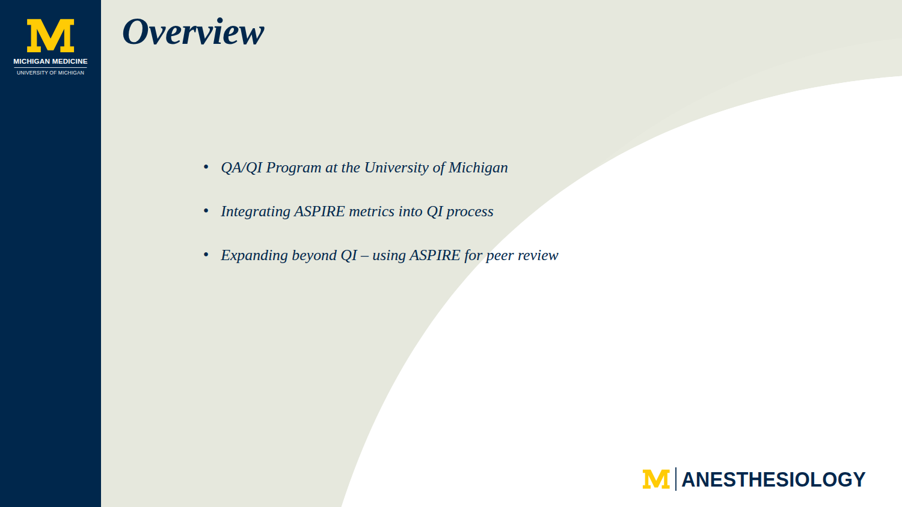Michigan Medicine
University of Michigan
Overview
QA/QI Program at the University of Michigan
Integrating ASPIRE metrics into QI process
Expanding beyond QI – using ASPIRE for peer review
Anesthesiology